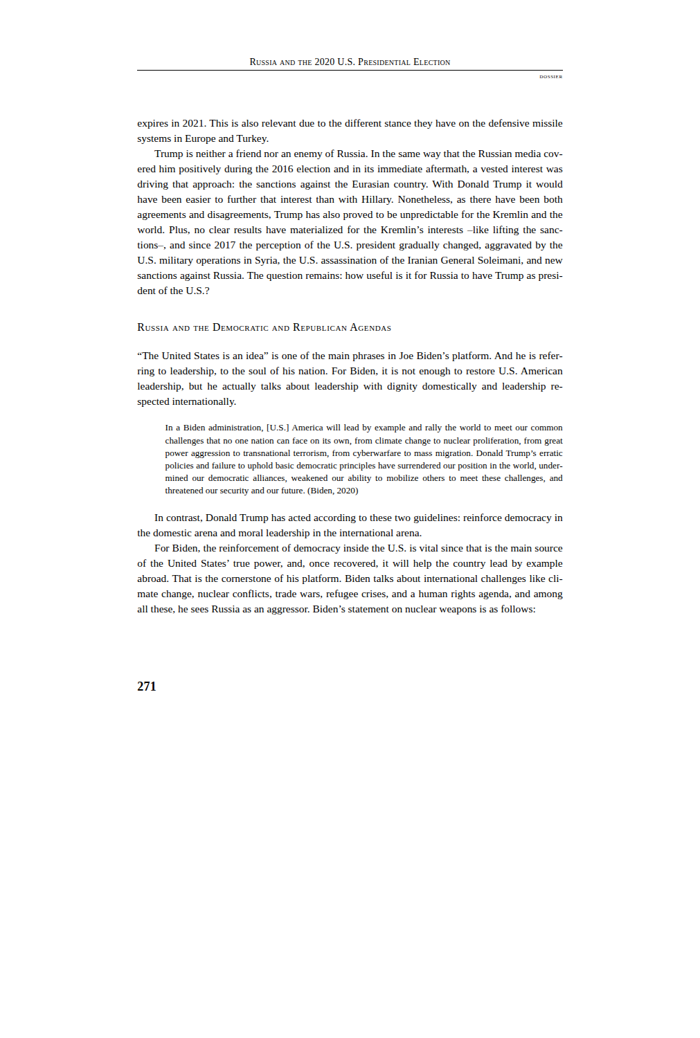Russia and the 2020 U.S. Presidential Election
dossier
expires in 2021. This is also relevant due to the different stance they have on the defensive missile systems in Europe and Turkey.
Trump is neither a friend nor an enemy of Russia. In the same way that the Russian media covered him positively during the 2016 election and in its immediate aftermath, a vested interest was driving that approach: the sanctions against the Eurasian country. With Donald Trump it would have been easier to further that interest than with Hillary. Nonetheless, as there have been both agreements and disagreements, Trump has also proved to be unpredictable for the Kremlin and the world. Plus, no clear results have materialized for the Kremlin’s interests –like lifting the sanctions–, and since 2017 the perception of the U.S. president gradually changed, aggravated by the U.S. military operations in Syria, the U.S. assassination of the Iranian General Soleimani, and new sanctions against Russia. The question remains: how useful is it for Russia to have Trump as president of the U.S.?
Russia and the Democratic and Republican Agendas
“The United States is an idea” is one of the main phrases in Joe Biden’s platform. And he is referring to leadership, to the soul of his nation. For Biden, it is not enough to restore U.S. American leadership, but he actually talks about leadership with dignity domestically and leadership respected internationally.
In a Biden administration, [U.S.] America will lead by example and rally the world to meet our common challenges that no one nation can face on its own, from climate change to nuclear proliferation, from great power aggression to transnational terrorism, from cyberwarfare to mass migration. Donald Trump’s erratic policies and failure to uphold basic democratic principles have surrendered our position in the world, undermined our democratic alliances, weakened our ability to mobilize others to meet these challenges, and threatened our security and our future. (Biden, 2020)
In contrast, Donald Trump has acted according to these two guidelines: reinforce democracy in the domestic arena and moral leadership in the international arena.
For Biden, the reinforcement of democracy inside the U.S. is vital since that is the main source of the United States’ true power, and, once recovered, it will help the country lead by example abroad. That is the cornerstone of his platform. Biden talks about international challenges like climate change, nuclear conflicts, trade wars, refugee crises, and a human rights agenda, and among all these, he sees Russia as an aggressor. Biden’s statement on nuclear weapons is as follows:
271